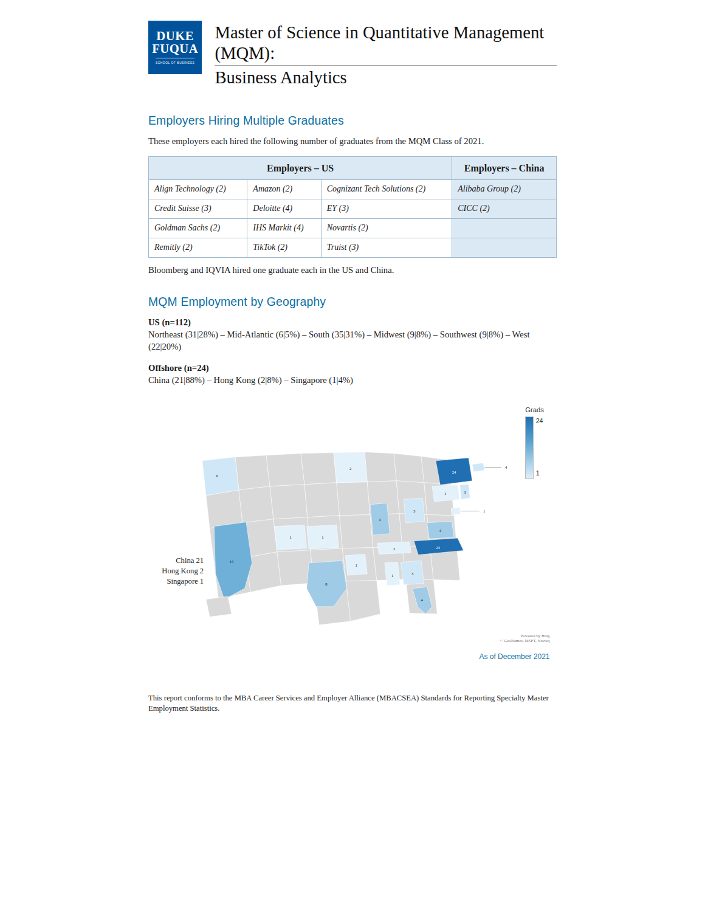DUKE
FUQUA
SCHOOL OF BUSINESS
Master of Science in Quantitative Management (MQM): Business Analytics
Employers Hiring Multiple Graduates
These employers each hired the following number of graduates from the MQM Class of 2021.
| Employers – US | Employers – China |
| --- | --- |
| Align Technology (2) | Amazon (2) | Cognizant Tech Solutions (2) | Alibaba Group (2) |
| Credit Suisse (3) | Deloitte (4) | EY (3) | CICC (2) |
| Goldman Sachs (2) | IHS Markit (4) | Novartis (2) | |
| Remitly (2) | TikTok (2) | Truist (3) | |
Bloomberg and IQVIA hired one graduate each in the US and China.
MQM Employment by Geography
US (n=112)
Northeast (31|28%) – Mid-Atlantic (6|5%) – South (35|31%) – Midwest (9|8%) – Southwest (9|8%) – West (22|20%)
Offshore (n=24)
China (21|88%) – Hong Kong (2|8%) – Singapore (1|4%)
Grads
24
1
China 21
Hong Kong 2
Singapore 1
6 2 24 4 1 3 15 1 1 4 3 1 4 23 2 1 1 3 8 4
Powered by Bing
© GeoNames, MSFT, Navteq
As of December 2021
This report conforms to the MBA Career Services and Employer Alliance (MBACSEA) Standards for Reporting Specialty Master Employment Statistics.